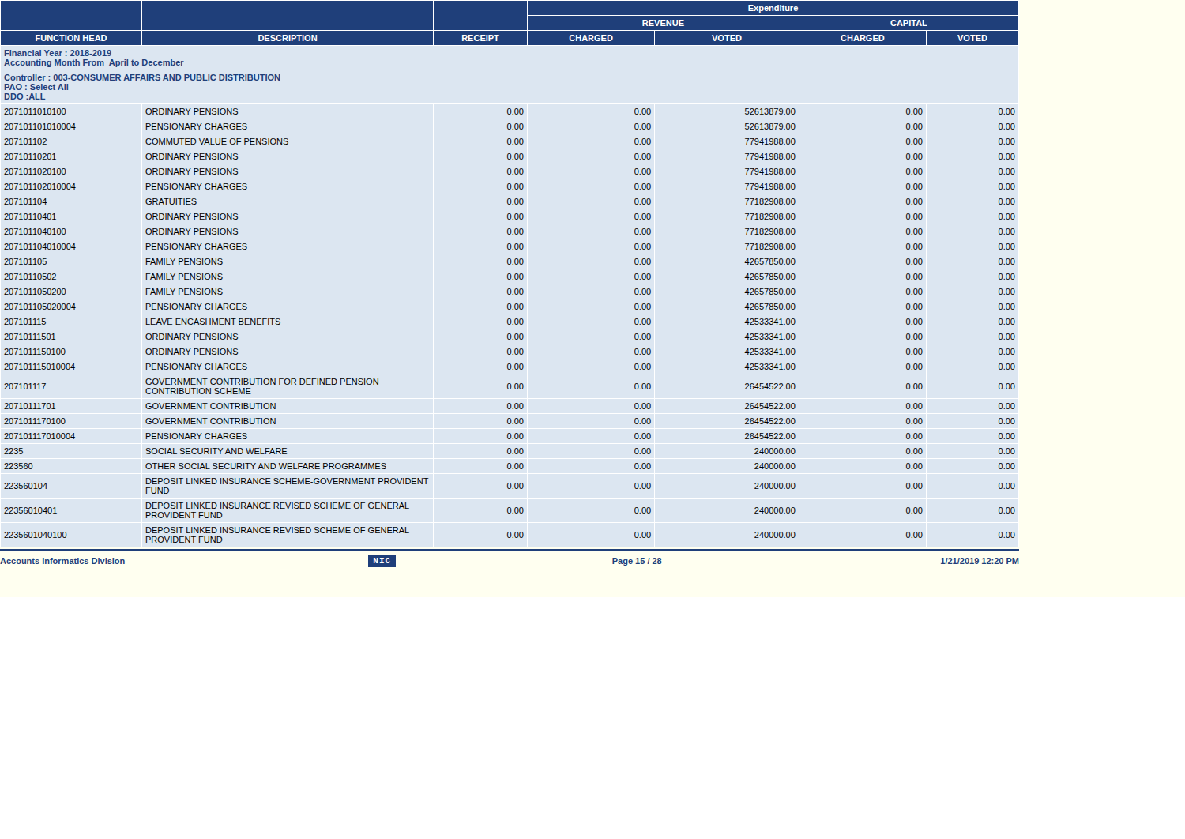| | | | Expenditure |
| --- | --- | --- | --- |
| REVENUE | CAPITAL |
| FUNCTION HEAD | DESCRIPTION | RECEIPT | CHARGED | VOTED | CHARGED | VOTED |
| Financial Year : 2018-2019 Accounting Month From April to December |
| Controller : 003-CONSUMER AFFAIRS AND PUBLIC DISTRIBUTION PAO : Select All DDO :ALL |
| 2071011010100 | ORDINARY PENSIONS | 0.00 | 0.00 | 52613879.00 | 0.00 | 0.00 |
| 207101101010004 | PENSIONARY CHARGES | 0.00 | 0.00 | 52613879.00 | 0.00 | 0.00 |
| 207101102 | COMMUTED VALUE OF PENSIONS | 0.00 | 0.00 | 77941988.00 | 0.00 | 0.00 |
| 20710110201 | ORDINARY PENSIONS | 0.00 | 0.00 | 77941988.00 | 0.00 | 0.00 |
| 2071011020100 | ORDINARY PENSIONS | 0.00 | 0.00 | 77941988.00 | 0.00 | 0.00 |
| 207101102010004 | PENSIONARY CHARGES | 0.00 | 0.00 | 77941988.00 | 0.00 | 0.00 |
| 207101104 | GRATUITIES | 0.00 | 0.00 | 77182908.00 | 0.00 | 0.00 |
| 20710110401 | ORDINARY PENSIONS | 0.00 | 0.00 | 77182908.00 | 0.00 | 0.00 |
| 2071011040100 | ORDINARY PENSIONS | 0.00 | 0.00 | 77182908.00 | 0.00 | 0.00 |
| 207101104010004 | PENSIONARY CHARGES | 0.00 | 0.00 | 77182908.00 | 0.00 | 0.00 |
| 207101105 | FAMILY PENSIONS | 0.00 | 0.00 | 42657850.00 | 0.00 | 0.00 |
| 20710110502 | FAMILY PENSIONS | 0.00 | 0.00 | 42657850.00 | 0.00 | 0.00 |
| 2071011050200 | FAMILY PENSIONS | 0.00 | 0.00 | 42657850.00 | 0.00 | 0.00 |
| 207101105020004 | PENSIONARY CHARGES | 0.00 | 0.00 | 42657850.00 | 0.00 | 0.00 |
| 207101115 | LEAVE ENCASHMENT BENEFITS | 0.00 | 0.00 | 42533341.00 | 0.00 | 0.00 |
| 20710111501 | ORDINARY PENSIONS | 0.00 | 0.00 | 42533341.00 | 0.00 | 0.00 |
| 2071011150100 | ORDINARY PENSIONS | 0.00 | 0.00 | 42533341.00 | 0.00 | 0.00 |
| 207101115010004 | PENSIONARY CHARGES | 0.00 | 0.00 | 42533341.00 | 0.00 | 0.00 |
| 207101117 | GOVERNMENT CONTRIBUTION FOR DEFINED PENSION CONTRIBUTION SCHEME | 0.00 | 0.00 | 26454522.00 | 0.00 | 0.00 |
| 20710111701 | GOVERNMENT CONTRIBUTION | 0.00 | 0.00 | 26454522.00 | 0.00 | 0.00 |
| 2071011170100 | GOVERNMENT CONTRIBUTION | 0.00 | 0.00 | 26454522.00 | 0.00 | 0.00 |
| 207101117010004 | PENSIONARY CHARGES | 0.00 | 0.00 | 26454522.00 | 0.00 | 0.00 |
| 2235 | SOCIAL SECURITY AND WELFARE | 0.00 | 0.00 | 240000.00 | 0.00 | 0.00 |
| 223560 | OTHER SOCIAL SECURITY AND WELFARE PROGRAMMES | 0.00 | 0.00 | 240000.00 | 0.00 | 0.00 |
| 223560104 | DEPOSIT LINKED INSURANCE SCHEME-GOVERNMENT PROVIDENT FUND | 0.00 | 0.00 | 240000.00 | 0.00 | 0.00 |
| 22356010401 | DEPOSIT LINKED INSURANCE REVISED SCHEME OF GENERAL PROVIDENT FUND | 0.00 | 0.00 | 240000.00 | 0.00 | 0.00 |
| 2235601040100 | DEPOSIT LINKED INSURANCE REVISED SCHEME OF GENERAL PROVIDENT FUND | 0.00 | 0.00 | 240000.00 | 0.00 | 0.00 |
Accounts Informatics Division
NIC
Page 15 / 28
1/21/2019 12:20 PM